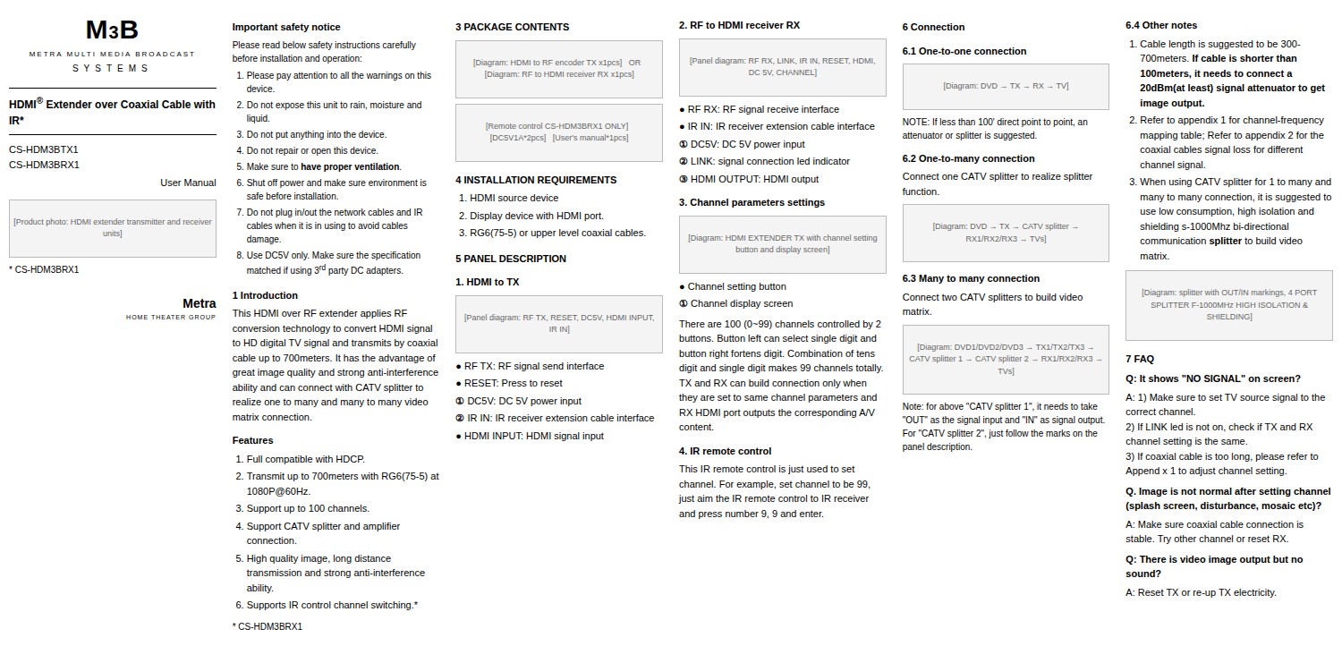M3 BMETRA MULTI MEDIA BROADCAST
SYSTEMS
HDMI® Extender over Coaxial Cable with IR*
CS-HDM3BTX1
CS-HDM3BRX1
User Manual
[Product photo: HDMI extender transmitter and receiver units]
* CS-HDM3BRX1
MetraHOME THEATER GROUP
Important safety notice
Please read below safety instructions carefully before installation and operation:
Please pay attention to all the warnings on this device.
Do not expose this unit to rain, moisture and liquid.
Do not put anything into the device.
Do not repair or open this device.
Make sure to have proper ventilation.
Shut off power and make sure environment is safe before installation.
Do not plug in/out the network cables and IR cables when it is in using to avoid cables damage.
Use DC5V only. Make sure the specification matched if using 3rd party DC adapters.
1 Introduction
This HDMI over RF extender applies RF conversion technology to convert HDMI signal to HD digital TV signal and transmits by coaxial cable up to 700meters. It has the advantage of great image quality and strong anti-interference ability and can connect with CATV splitter to realize one to many and many to many video matrix connection.
Features
Full compatible with HDCP.
Transmit up to 700meters with RG6(75-5) at 1080P@60Hz.
Support up to 100 channels.
Support CATV splitter and amplifier connection.
High quality image, long distance transmission and strong anti-interference ability.
Supports IR control channel switching.*
* CS-HDM3BRX1
3 PACKAGE CONTENTS
[Diagram: HDMI to RF encoder TX x1pcs] OR [Diagram: RF to HDMI receiver RX x1pcs]
[Remote control CS-HDM3BRX1 ONLY] [DC5V1A*2pcs] [User's manual*1pcs]
4 INSTALLATION REQUIREMENTS
HDMI source device
Display device with HDMI port.
RG6(75-5) or upper level coaxial cables.
5 PANEL DESCRIPTION
1. HDMI to TX
[Panel diagram: RF TX, RESET, DC5V, HDMI INPUT, IR IN]
● RF TX: RF signal send interface
● RESET: Press to reset
① DC5V: DC 5V power input
② IR IN: IR receiver extension cable interface
● HDMI INPUT: HDMI signal input
2. RF to HDMI receiver RX
[Panel diagram: RF RX, LINK, IR IN, RESET, HDMI, DC 5V, CHANNEL]
● RF RX: RF signal receive interface
● IR IN: IR receiver extension cable interface
① DC5V: DC 5V power input
② LINK: signal connection led indicator
③ HDMI OUTPUT: HDMI output
3. Channel parameters settings
[Diagram: HDMI EXTENDER TX with channel setting button and display screen]
● Channel setting button
① Channel display screen
There are 100 (0~99) channels controlled by 2 buttons. Button left can select single digit and button right fortens digit. Combination of tens digit and single digit makes 99 channels totally. TX and RX can build connection only when they are set to same channel parameters and RX HDMI port outputs the corresponding A/V content.
4. IR remote control
This IR remote control is just used to set channel. For example, set channel to be 99, just aim the IR remote control to IR receiver and press number 9, 9 and enter.
6 Connection
6.1 One-to-one connection
[Diagram: DVD → TX → RX → TV]
NOTE: If less than 100' direct point to point, an attenuator or splitter is suggested.
6.2 One-to-many connection
Connect one CATV splitter to realize splitter function.
[Diagram: DVD → TX → CATV splitter → RX1/RX2/RX3 → TVs]
6.3 Many to many connection
Connect two CATV splitters to build video matrix.
[Diagram: DVD1/DVD2/DVD3 → TX1/TX2/TX3 → CATV splitter 1 → CATV splitter 2 → RX1/RX2/RX3 → TVs]
Note: for above "CATV splitter 1", it needs to take "OUT" as the signal input and "IN" as signal output.
For "CATV splitter 2", just follow the marks on the panel description.
6.4 Other notes
Cable length is suggested to be 300-700meters. If cable is shorter than 100meters, it needs to connect a 20dBm(at least) signal attenuator to get image output.
Refer to appendix 1 for channel-frequency mapping table; Refer to appendix 2 for the coaxial cables signal loss for different channel signal.
When using CATV splitter for 1 to many and many to many connection, it is suggested to use low consumption, high isolation and shielding s-1000Mhz bi-directional communication splitter to build video matrix.
[Diagram: splitter with OUT/IN markings, 4 PORT SPLITTER F-1000MHz HIGH ISOLATION & SHIELDING]
7 FAQ
Q: It shows "NO SIGNAL" on screen?
A: 1) Make sure to set TV source signal to the correct channel.
2) If LINK led is not on, check if TX and RX channel setting is the same.
3) If coaxial cable is too long, please refer to Append x 1 to adjust channel setting.
Q. Image is not normal after setting channel (splash screen, disturbance, mosaic etc)?
A: Make sure coaxial cable connection is stable. Try other channel or reset RX.
Q: There is video image output but no sound?
A: Reset TX or re-up TX electricity.